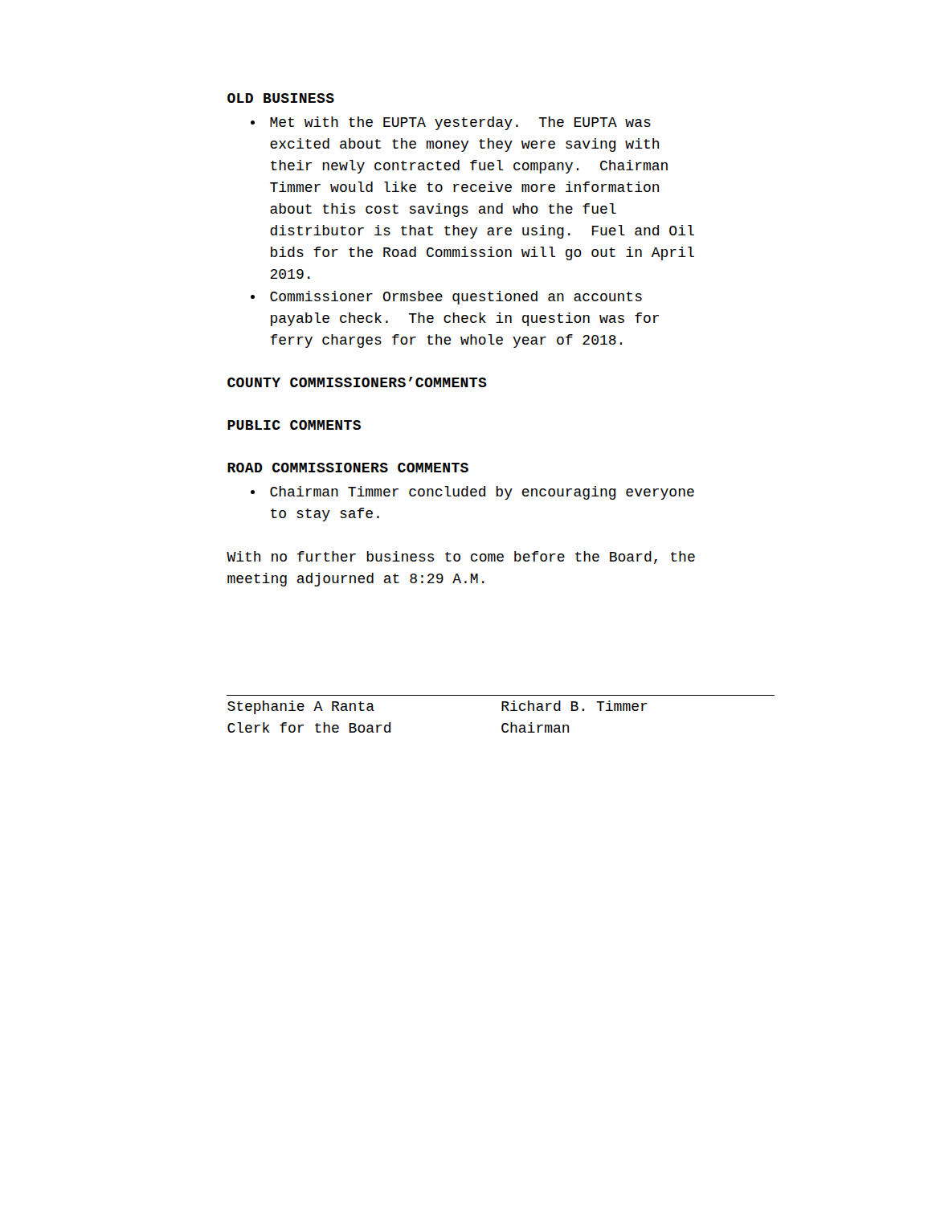OLD BUSINESS
Met with the EUPTA yesterday. The EUPTA was excited about the money they were saving with their newly contracted fuel company. Chairman Timmer would like to receive more information about this cost savings and who the fuel distributor is that they are using. Fuel and Oil bids for the Road Commission will go out in April 2019.
Commissioner Ormsbee questioned an accounts payable check. The check in question was for ferry charges for the whole year of 2018.
COUNTY COMMISSIONERS’COMMENTS
PUBLIC COMMENTS
ROAD COMMISSIONERS COMMENTS
Chairman Timmer concluded by encouraging everyone to stay safe.
With no further business to come before the Board, the meeting adjourned at 8:29 A.M.
| Stephanie A Ranta Clerk for the Board | Richard B. Timmer Chairman |